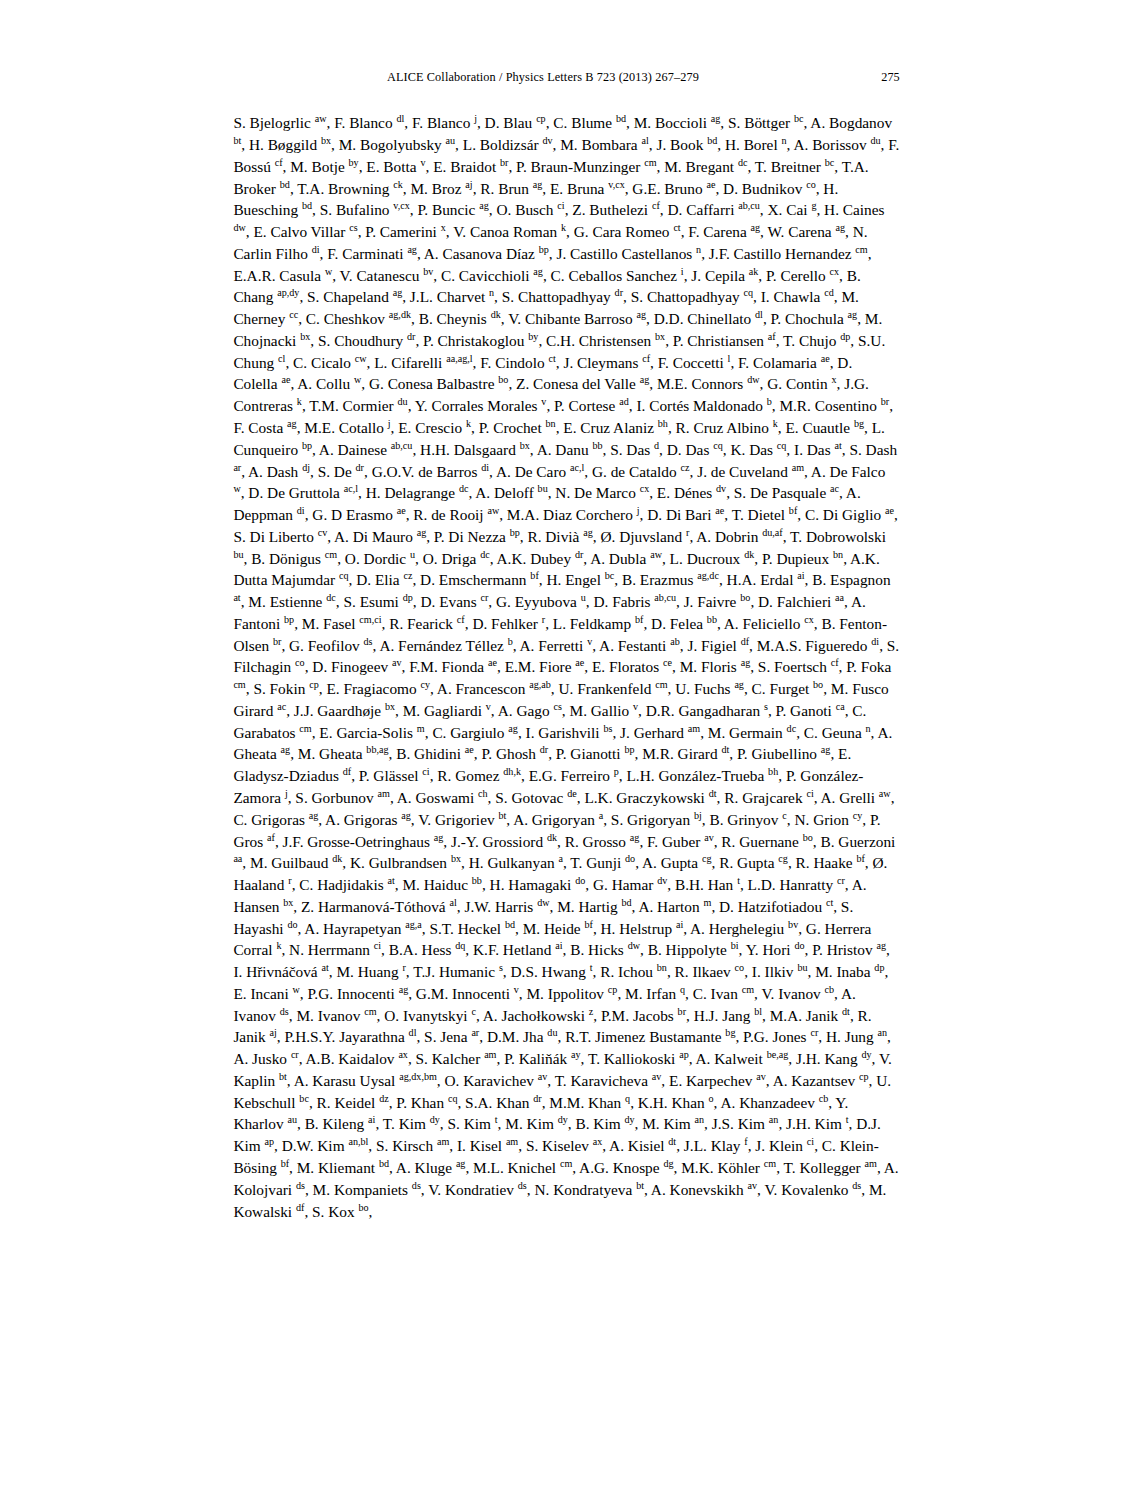ALICE Collaboration / Physics Letters B 723 (2013) 267–279 275
S. Bjelogrlic aw, F. Blanco dl, F. Blanco j, D. Blau cp, C. Blume bd, M. Boccioli ag, S. Böttger bc, A. Bogdanov bt, H. Bøggild bx, M. Bogolyubsky au, L. Boldizsár dv, M. Bombara al, J. Book bd, H. Borel n, A. Borissov du, F. Bossú cf, M. Botje by, E. Botta v, E. Braidot br, P. Braun-Munzinger cm, M. Bregant dc, T. Breitner bc, T.A. Broker bd, T.A. Browning ck, M. Broz aj, R. Brun ag, E. Bruna v,cx, G.E. Bruno ae, D. Budnikov co, H. Buesching bd, S. Bufalino v,cx, P. Buncic ag, O. Busch ci, Z. Buthelezi cf, D. Caffarri ab,cu, X. Cai g, H. Caines dw, E. Calvo Villar cs, P. Camerini x, V. Canoa Roman k, G. Cara Romeo ct, F. Carena ag, W. Carena ag, N. Carlin Filho di, F. Carminati ag, A. Casanova Díaz bp, J. Castillo Castellanos n, J.F. Castillo Hernandez cm, E.A.R. Casula w, V. Catanescu bv, C. Cavicchioli ag, C. Ceballos Sanchez i, J. Cepila ak, P. Cerello cx, B. Chang ap,dy, S. Chapeland ag, J.L. Charvet n, S. Chattopadhyay dr, S. Chattopadhyay cq, I. Chawla cd, M. Cherney cc, C. Cheshkov ag,dk, B. Cheynis dk, V. Chibante Barroso ag, D.D. Chinellato dl, P. Chochula ag, M. Chojnacki bx, S. Choudhury dr, P. Christakoglou by, C.H. Christensen bx, P. Christiansen af, T. Chujo dp, S.U. Chung cl, C. Cicalo cw, L. Cifarelli aa,ag,l, F. Cindolo ct, J. Cleymans cf, F. Coccetti l, F. Colamaria ae, D. Colella ae, A. Collu w, G. Conesa Balbastre bo, Z. Conesa del Valle ag, M.E. Connors dw, G. Contin x, J.G. Contreras k, T.M. Cormier du, Y. Corrales Morales v, P. Cortese ad, I. Cortés Maldonado b, M.R. Cosentino br, F. Costa ag, M.E. Cotallo j, E. Crescio k, P. Crochet bn, E. Cruz Alaniz bh, R. Cruz Albino k, E. Cuautle bg, L. Cunqueiro bp, A. Dainese ab,cu, H.H. Dalsgaard bx, A. Danu bb, S. Das d, D. Das cq, K. Das cq, I. Das at, S. Dash ar, A. Dash dj, S. De dr, G.O.V. de Barros di, A. De Caro ac,l, G. de Cataldo cz, J. de Cuveland am, A. De Falco w, D. De Gruttola ac,l, H. Delagrange dc, A. Deloff bu, N. De Marco cx, E. Dénes dv, S. De Pasquale ac, A. Deppman di, G. D Erasmo ae, R. de Rooij aw, M.A. Diaz Corchero j, D. Di Bari ae, T. Dietel bf, C. Di Giglio ae, S. Di Liberto cv, A. Di Mauro ag, P. Di Nezza bp, R. Divià ag, Ø. Djuvsland r, A. Dobrin du,af, T. Dobrowolski bu, B. Dönigus cm, O. Dordic u, O. Driga dc, A.K. Dubey dr, A. Dubla aw, L. Ducroux dk, P. Dupieux bn, A.K. Dutta Majumdar cq, D. Elia cz, D. Emschermann bf, H. Engel bc, B. Erazmus ag,dc, H.A. Erdal ai, B. Espagnon at, M. Estienne dc, S. Esumi dp, D. Evans cr, G. Eyyubova u, D. Fabris ab,cu, J. Faivre bo, D. Falchieri aa, A. Fantoni bp, M. Fasel cm,ci, R. Fearick cf, D. Fehlker r, L. Feldkamp bf, D. Felea bb, A. Feliciello cx, B. Fenton-Olsen br, G. Feofilov ds, A. Fernández Téllez b, A. Ferretti v, A. Festanti ab, J. Figiel df, M.A.S. Figueredo di, S. Filchagin co, D. Finogeev av, F.M. Fionda ae, E.M. Fiore ae, E. Floratos ce, M. Floris ag, S. Foertsch cf, P. Foka cm, S. Fokin cp, E. Fragiacomo cy, A. Francescon ag,ab, U. Frankenfeld cm, U. Fuchs ag, C. Furget bo, M. Fusco Girard ac, J.J. Gaardhøje bx, M. Gagliardi v, A. Gago cs, M. Gallio v, D.R. Gangadharan s, P. Ganoti ca, C. Garabatos cm, E. Garcia-Solis m, C. Gargiulo ag, I. Garishvili bs, J. Gerhard am, M. Germain dc, C. Geuna n, A. Gheata ag, M. Gheata bb,ag, B. Ghidini ae, P. Ghosh dr, P. Gianotti bp, M.R. Girard dt, P. Giubellino ag, E. Gladysz-Dziadus df, P. Glässel ci, R. Gomez dh,k, E.G. Ferreiro p, L.H. González-Trueba bh, P. González-Zamora j, S. Gorbunov am, A. Goswami ch, S. Gotovac de, L.K. Graczykowski dt, R. Grajcarek ci, A. Grelli aw, C. Grigoras ag, A. Grigoras ag, V. Grigoriev bt, A. Grigoryan a, S. Grigoryan bj, B. Grinyov c, N. Grion cy, P. Gros af, J.F. Grosse-Oetringhaus ag, J.-Y. Grossiord dk, R. Grosso ag, F. Guber av, R. Guernane bo, B. Guerzoni aa, M. Guilbaud dk, K. Gulbrandsen bx, H. Gulkanyan a, T. Gunji do, A. Gupta cg, R. Gupta cg, R. Haake bf, Ø. Haaland r, C. Hadjidakis at, M. Haiduc bb, H. Hamagaki do, G. Hamar dv, B.H. Han t, L.D. Hanratty cr, A. Hansen bx, Z. Harmanová-Tóthová al, J.W. Harris dw, M. Hartig bd, A. Harton m, D. Hatzifotiadou ct, S. Hayashi do, A. Hayrapetyan ag,a, S.T. Heckel bd, M. Heide bf, H. Helstrup ai, A. Herghelegiu bv, G. Herrera Corral k, N. Herrmann ci, B.A. Hess dq, K.F. Hetland ai, B. Hicks dw, B. Hippolyte bi, Y. Hori do, P. Hristov ag, I. Hřivnáčová at, M. Huang r, T.J. Humanic s, D.S. Hwang t, R. Ichou bn, R. Ilkaev co, I. Ilkiv bu, M. Inaba dp, E. Incani w, P.G. Innocenti ag, G.M. Innocenti v, M. Ippolitov cp, M. Irfan q, C. Ivan cm, V. Ivanov cb, A. Ivanov ds, M. Ivanov cm, O. Ivanytskyi c, A. Jachołkowski z, P.M. Jacobs br, H.J. Jang bl, M.A. Janik dt, R. Janik aj, P.H.S.Y. Jayarathna dl, S. Jena ar, D.M. Jha du, R.T. Jimenez Bustamante bg, P.G. Jones cr, H. Jung an, A. Jusko cr, A.B. Kaidalov ax, S. Kalcher am, P. Kaliňák ay, T. Kalliokoski ap, A. Kalweit be,ag, J.H. Kang dy, V. Kaplin bt, A. Karasu Uysal ag,dx,bm, O. Karavichev av, T. Karavicheva av, E. Karpechev av, A. Kazantsev cp, U. Kebschull bc, R. Keidel dz, P. Khan cq, S.A. Khan dr, M.M. Khan q, K.H. Khan o, A. Khanzadeev cb, Y. Kharlov au, B. Kileng ai, T. Kim dy, S. Kim t, M. Kim dy, B. Kim dy, M. Kim an, J.S. Kim an, J.H. Kim t, D.J. Kim ap, D.W. Kim an,bl, S. Kirsch am, I. Kisel am, S. Kiselev ax, A. Kisiel dt, J.L. Klay f, J. Klein ci, C. Klein-Bösing bf, M. Kliemant bd, A. Kluge ag, M.L. Knichel cm, A.G. Knospe dg, M.K. Köhler cm, T. Kollegger am, A. Kolojvari ds, M. Kompaniets ds, V. Kondratiev ds, N. Kondratyeva bt, A. Konevskikh av, V. Kovalenko ds, M. Kowalski df, S. Kox bo,